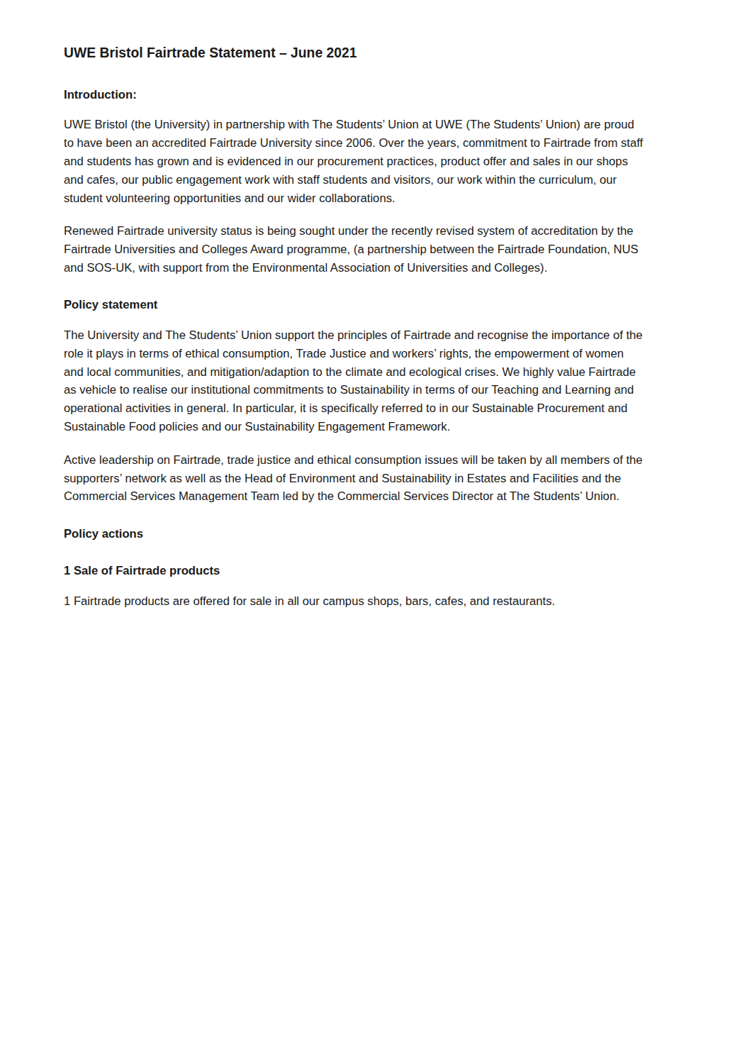UWE Bristol Fairtrade Statement – June 2021
Introduction:
UWE Bristol (the University) in partnership with The Students’ Union at UWE (The Students’ Union) are proud to have been an accredited Fairtrade University since 2006. Over the years, commitment to Fairtrade from staff and students has grown and is evidenced in our procurement practices, product offer and sales in our shops and cafes, our public engagement work with staff students and visitors, our work within the curriculum, our student volunteering opportunities and our wider collaborations.
Renewed Fairtrade university status is being sought under the recently revised system of accreditation by the Fairtrade Universities and Colleges Award programme, (a partnership between the Fairtrade Foundation, NUS and SOS-UK, with support from the Environmental Association of Universities and Colleges).
Policy statement
The University and The Students’ Union support the principles of Fairtrade and recognise the importance of the role it plays in terms of ethical consumption, Trade Justice and workers’ rights, the empowerment of women and local communities, and mitigation/adaption to the climate and ecological crises. We highly value Fairtrade as vehicle to realise our institutional commitments to Sustainability in terms of our Teaching and Learning and operational activities in general. In particular, it is specifically referred to in our Sustainable Procurement and Sustainable Food policies and our Sustainability Engagement Framework.
Active leadership on Fairtrade, trade justice and ethical consumption issues will be taken by all members of the supporters’ network as well as the Head of Environment and Sustainability in Estates and Facilities and the Commercial Services Management Team led by the Commercial Services Director at The Students’ Union.
Policy actions
1 Sale of Fairtrade products
1 Fairtrade products are offered for sale in all our campus shops, bars, cafes, and restaurants.